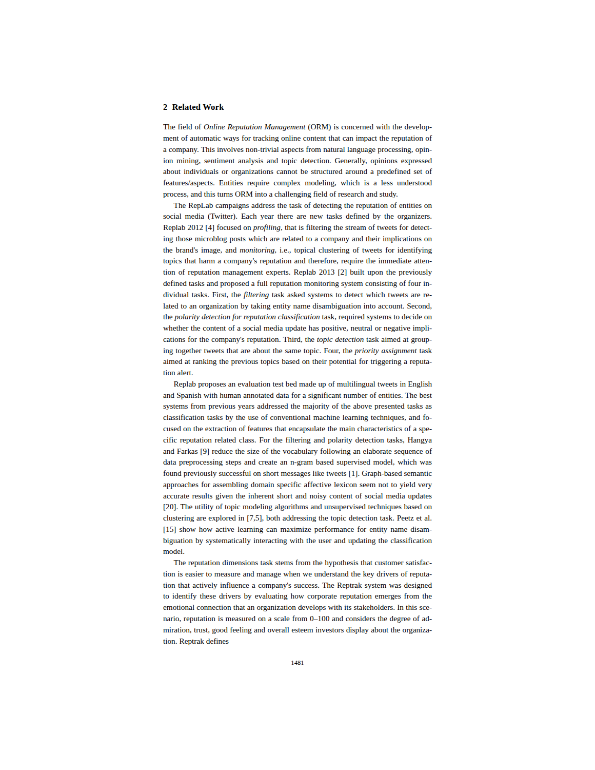2 Related Work
The field of Online Reputation Management (ORM) is concerned with the development of automatic ways for tracking online content that can impact the reputation of a company. This involves non-trivial aspects from natural language processing, opinion mining, sentiment analysis and topic detection. Generally, opinions expressed about individuals or organizations cannot be structured around a predefined set of features/aspects. Entities require complex modeling, which is a less understood process, and this turns ORM into a challenging field of research and study.
The RepLab campaigns address the task of detecting the reputation of entities on social media (Twitter). Each year there are new tasks defined by the organizers. Replab 2012 [4] focused on profiling, that is filtering the stream of tweets for detecting those microblog posts which are related to a company and their implications on the brand's image, and monitoring, i.e., topical clustering of tweets for identifying topics that harm a company's reputation and therefore, require the immediate attention of reputation management experts. Replab 2013 [2] built upon the previously defined tasks and proposed a full reputation monitoring system consisting of four individual tasks. First, the filtering task asked systems to detect which tweets are related to an organization by taking entity name disambiguation into account. Second, the polarity detection for reputation classification task, required systems to decide on whether the content of a social media update has positive, neutral or negative implications for the company's reputation. Third, the topic detection task aimed at grouping together tweets that are about the same topic. Four, the priority assignment task aimed at ranking the previous topics based on their potential for triggering a reputation alert.
Replab proposes an evaluation test bed made up of multilingual tweets in English and Spanish with human annotated data for a significant number of entities. The best systems from previous years addressed the majority of the above presented tasks as classification tasks by the use of conventional machine learning techniques, and focused on the extraction of features that encapsulate the main characteristics of a specific reputation related class. For the filtering and polarity detection tasks, Hangya and Farkas [9] reduce the size of the vocabulary following an elaborate sequence of data preprocessing steps and create an n-gram based supervised model, which was found previously successful on short messages like tweets [1]. Graph-based semantic approaches for assembling domain specific affective lexicon seem not to yield very accurate results given the inherent short and noisy content of social media updates [20]. The utility of topic modeling algorithms and unsupervised techniques based on clustering are explored in [7,5], both addressing the topic detection task. Peetz et al. [15] show how active learning can maximize performance for entity name disambiguation by systematically interacting with the user and updating the classification model.
The reputation dimensions task stems from the hypothesis that customer satisfaction is easier to measure and manage when we understand the key drivers of reputation that actively influence a company's success. The Reptrak system was designed to identify these drivers by evaluating how corporate reputation emerges from the emotional connection that an organization develops with its stakeholders. In this scenario, reputation is measured on a scale from 0–100 and considers the degree of admiration, trust, good feeling and overall esteem investors display about the organization. Reptrak defines
1481